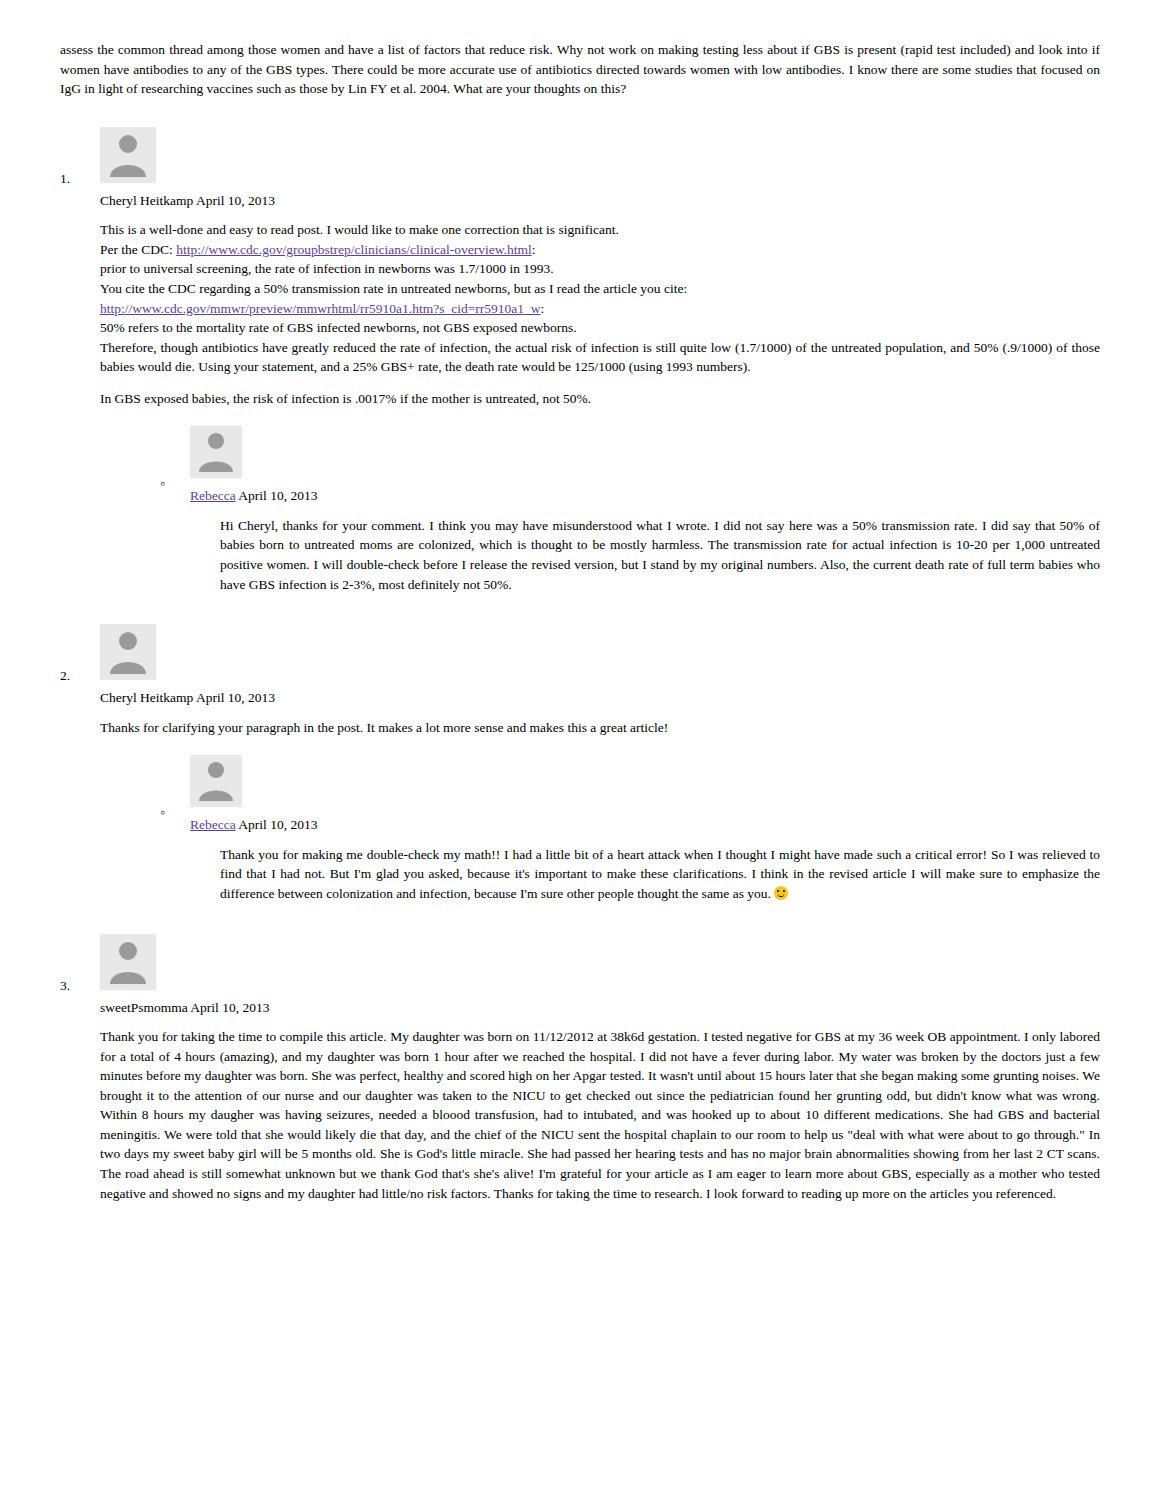assess the common thread among those women and have a list of factors that reduce risk. Why not work on making testing less about if GBS is present (rapid test included) and look into if women have antibodies to any of the GBS types. There could be more accurate use of antibiotics directed towards women with low antibodies. I know there are some studies that focused on IgG in light of researching vaccines such as those by Lin FY et al. 2004. What are your thoughts on this?
Cheryl Heitkamp April 10, 2013
This is a well-done and easy to read post. I would like to make one correction that is significant.
Per the CDC: http://www.cdc.gov/groupbstrep/clinicians/clinical-overview.html:
prior to universal screening, the rate of infection in newborns was 1.7/1000 in 1993.
You cite the CDC regarding a 50% transmission rate in untreated newborns, but as I read the article you cite:
http://www.cdc.gov/mmwr/preview/mmwrhtml/rr5910a1.htm?s_cid=rr5910a1_w:
50% refers to the mortality rate of GBS infected newborns, not GBS exposed newborns.
Therefore, though antibiotics have greatly reduced the rate of infection, the actual risk of infection is still quite low (1.7/1000) of the untreated population, and 50% (.9/1000) of those babies would die. Using your statement, and a 25% GBS+ rate, the death rate would be 125/1000 (using 1993 numbers).
In GBS exposed babies, the risk of infection is .0017% if the mother is untreated, not 50%.
Rebecca April 10, 2013
Hi Cheryl, thanks for your comment. I think you may have misunderstood what I wrote. I did not say here was a 50% transmission rate. I did say that 50% of babies born to untreated moms are colonized, which is thought to be mostly harmless. The transmission rate for actual infection is 10-20 per 1,000 untreated positive women. I will double-check before I release the revised version, but I stand by my original numbers. Also, the current death rate of full term babies who have GBS infection is 2-3%, most definitely not 50%.
Cheryl Heitkamp April 10, 2013
Thanks for clarifying your paragraph in the post. It makes a lot more sense and makes this a great article!
Rebecca April 10, 2013
Thank you for making me double-check my math!! I had a little bit of a heart attack when I thought I might have made such a critical error! So I was relieved to find that I had not. But I'm glad you asked, because it's important to make these clarifications. I think in the revised article I will make sure to emphasize the difference between colonization and infection, because I'm sure other people thought the same as you.
sweetPsmomma April 10, 2013
Thank you for taking the time to compile this article. My daughter was born on 11/12/2012 at 38k6d gestation. I tested negative for GBS at my 36 week OB appointment. I only labored for a total of 4 hours (amazing), and my daughter was born 1 hour after we reached the hospital. I did not have a fever during labor. My water was broken by the doctors just a few minutes before my daughter was born. She was perfect, healthy and scored high on her Apgar tested. It wasn't until about 15 hours later that she began making some grunting noises. We brought it to the attention of our nurse and our daughter was taken to the NICU to get checked out since the pediatrician found her grunting odd, but didn't know what was wrong. Within 8 hours my daugher was having seizures, needed a bloood transfusion, had to intubated, and was hooked up to about 10 different medications. She had GBS and bacterial meningitis. We were told that she would likely die that day, and the chief of the NICU sent the hospital chaplain to our room to help us "deal with what were about to go through." In two days my sweet baby girl will be 5 months old. She is God's little miracle. She had passed her hearing tests and has no major brain abnormalities showing from her last 2 CT scans. The road ahead is still somewhat unknown but we thank God that's she's alive! I'm grateful for your article as I am eager to learn more about GBS, especially as a mother who tested negative and showed no signs and my daughter had little/no risk factors. Thanks for taking the time to research. I look forward to reading up more on the articles you referenced.